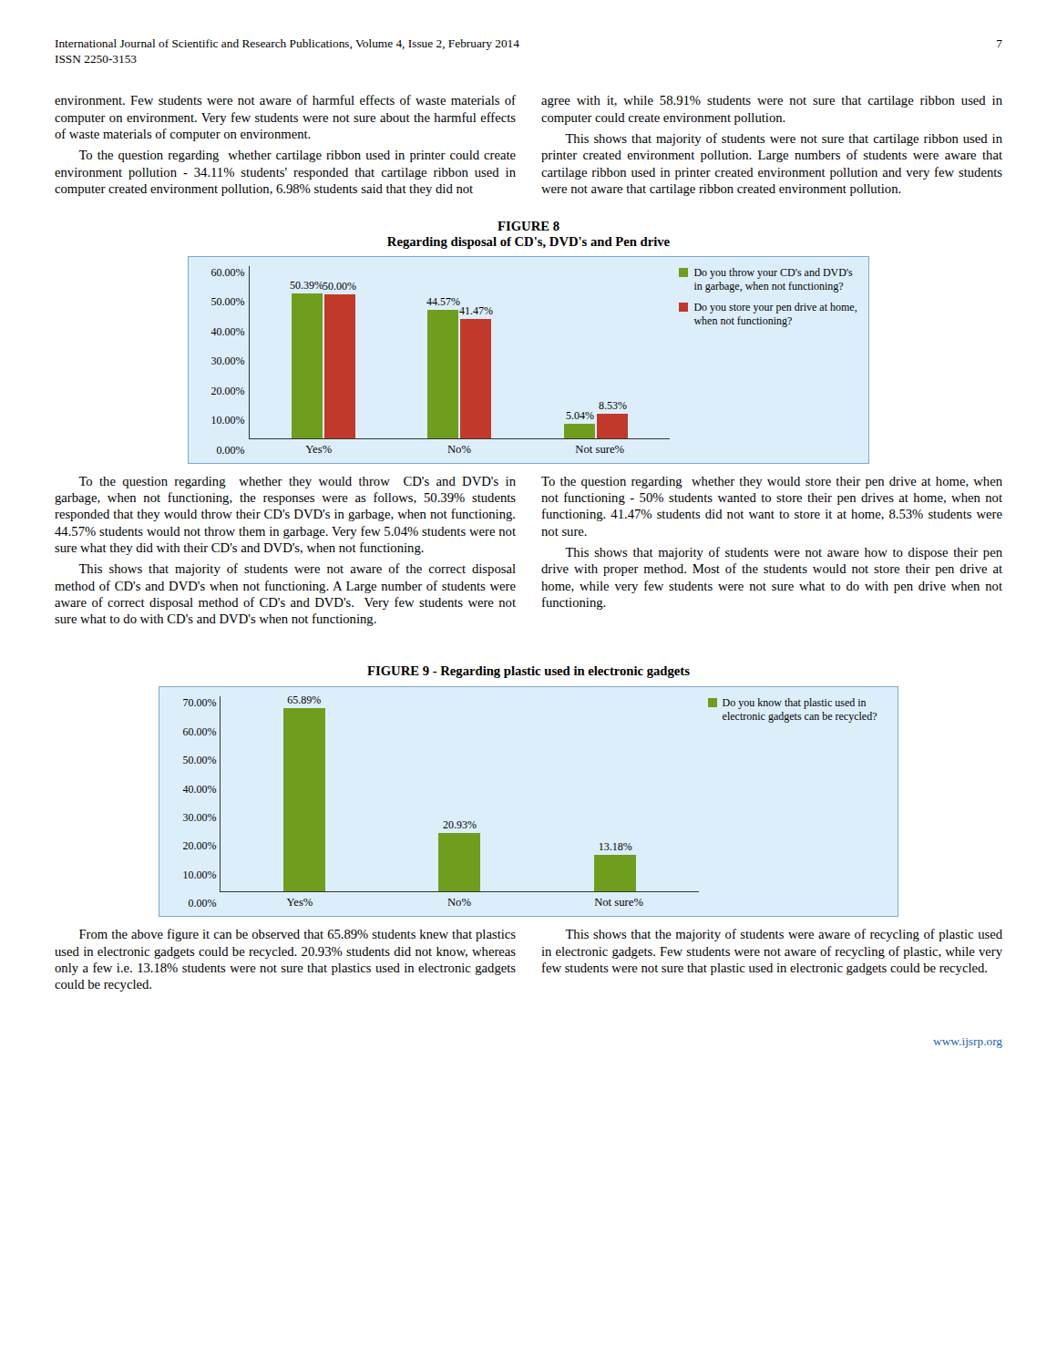International Journal of Scientific and Research Publications, Volume 4, Issue 2, February 2014
ISSN 2250-3153
7
environment. Few students were not aware of harmful effects of waste materials of computer on environment. Very few students were not sure about the harmful effects of waste materials of computer on environment.
To the question regarding whether cartilage ribbon used in printer could create environment pollution - 34.11% students' responded that cartilage ribbon used in computer created environment pollution, 6.98% students said that they did not
agree with it, while 58.91% students were not sure that cartilage ribbon used in computer could create environment pollution.
This shows that majority of students were not sure that cartilage ribbon used in printer created environment pollution. Large numbers of students were aware that cartilage ribbon used in printer created environment pollution and very few students were not aware that cartilage ribbon created environment pollution.
FIGURE 8 Regarding disposal of CD's, DVD's and Pen drive
60.00%
50.00%
40.00%
30.00%
20.00%
10.00%
0.00%
50.39%
50.00%
44.57%
41.47%
5.04%
8.53%
Yes% No% Not sure%
Do you throw your CD's and DVD's in garbage, when not functioning?
Do you store your pen drive at home, when not functioning?
To the question regarding whether they would throw CD's and DVD's in garbage, when not functioning, the responses were as follows, 50.39% students responded that they would throw their CD's DVD's in garbage, when not functioning. 44.57% students would not throw them in garbage. Very few 5.04% students were not sure what they did with their CD's and DVD's, when not functioning.
This shows that majority of students were not aware of the correct disposal method of CD's and DVD's when not functioning. A Large number of students were aware of correct disposal method of CD's and DVD's. Very few students were not sure what to do with CD's and DVD's when not functioning.
To the question regarding whether they would store their pen drive at home, when not functioning - 50% students wanted to store their pen drives at home, when not functioning. 41.47% students did not want to store it at home, 8.53% students were not sure.
This shows that majority of students were not aware how to dispose their pen drive with proper method. Most of the students would not store their pen drive at home, while very few students were not sure what to do with pen drive when not functioning.
FIGURE 9 - Regarding plastic used in electronic gadgets
70.00%
60.00%
50.00%
40.00%
30.00%
20.00%
10.00%
0.00%
65.89%
20.93%
13.18%
Yes% No% Not sure%
Do you know that plastic used in electronic gadgets can be recycled?
From the above figure it can be observed that 65.89% students knew that plastics used in electronic gadgets could be recycled. 20.93% students did not know, whereas only a few i.e. 13.18% students were not sure that plastics used in electronic gadgets could be recycled.
This shows that the majority of students were aware of recycling of plastic used in electronic gadgets. Few students were not aware of recycling of plastic, while very few students were not sure that plastic used in electronic gadgets could be recycled.
www.ijsrp.org